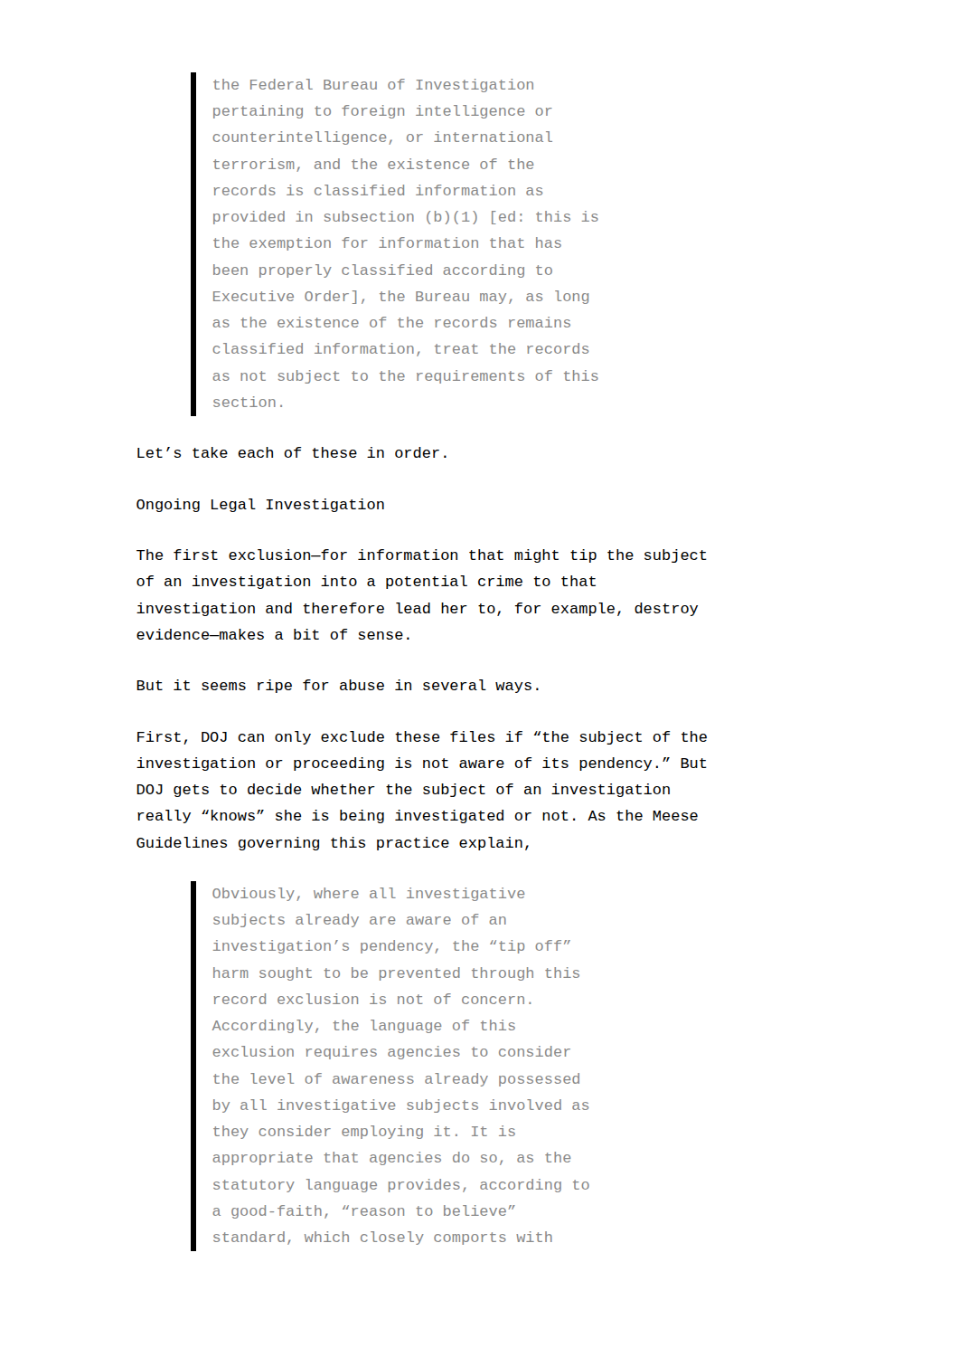the Federal Bureau of Investigation pertaining to foreign intelligence or counterintelligence, or international terrorism, and the existence of the records is classified information as provided in subsection (b)(1) [ed: this is the exemption for information that has been properly classified according to Executive Order], the Bureau may, as long as the existence of the records remains classified information, treat the records as not subject to the requirements of this section.
Let’s take each of these in order.
Ongoing Legal Investigation
The first exclusion—for information that might tip the subject of an investigation into a potential crime to that investigation and therefore lead her to, for example, destroy evidence—makes a bit of sense.
But it seems ripe for abuse in several ways.
First, DOJ can only exclude these files if “the subject of the investigation or proceeding is not aware of its pendency.” But DOJ gets to decide whether the subject of an investigation really “knows” she is being investigated or not. As the Meese Guidelines governing this practice explain,
Obviously, where all investigative subjects already are aware of an investigation’s pendency, the “tip off” harm sought to be prevented through this record exclusion is not of concern. Accordingly, the language of this exclusion requires agencies to consider the level of awareness already possessed by all investigative subjects involved as they consider employing it. It is appropriate that agencies do so, as the statutory language provides, according to a good-faith, “reason to believe” standard, which closely comports with